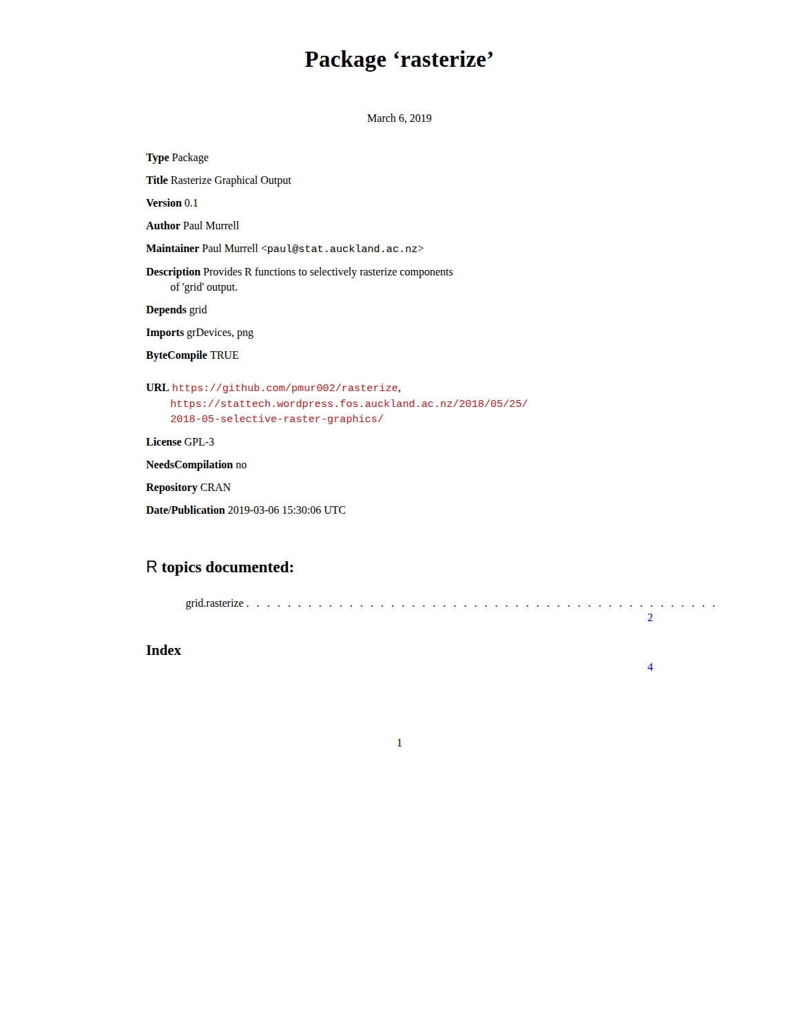Package ‘rasterize’
March 6, 2019
Type
Package
Title
Rasterize Graphical Output
Version
0.1
Author
Paul Murrell
Maintainer
Paul Murrell <paul@stat.auckland.ac.nz>
Description
Provides R functions to selectively rasterize components
of 'grid' output.
Depends
grid
Imports
grDevices, png
ByteCompile
TRUE
URL
https://github.com/pmur002/rasterize,
https://stattech.wordpress.fos.auckland.ac.nz/2018/05/25/
2018-05-selective-raster-graphics/
License
GPL-3
NeedsCompilation
no
Repository
CRAN
Date/Publication
2019-03-06 15:30:06 UTC
R topics documented:
grid.rasterize . . . . . . . . . . . . . . . . . . . . . . . . . . . . . . . . . . . . . . . . . . . . . . 2
Index
4
1